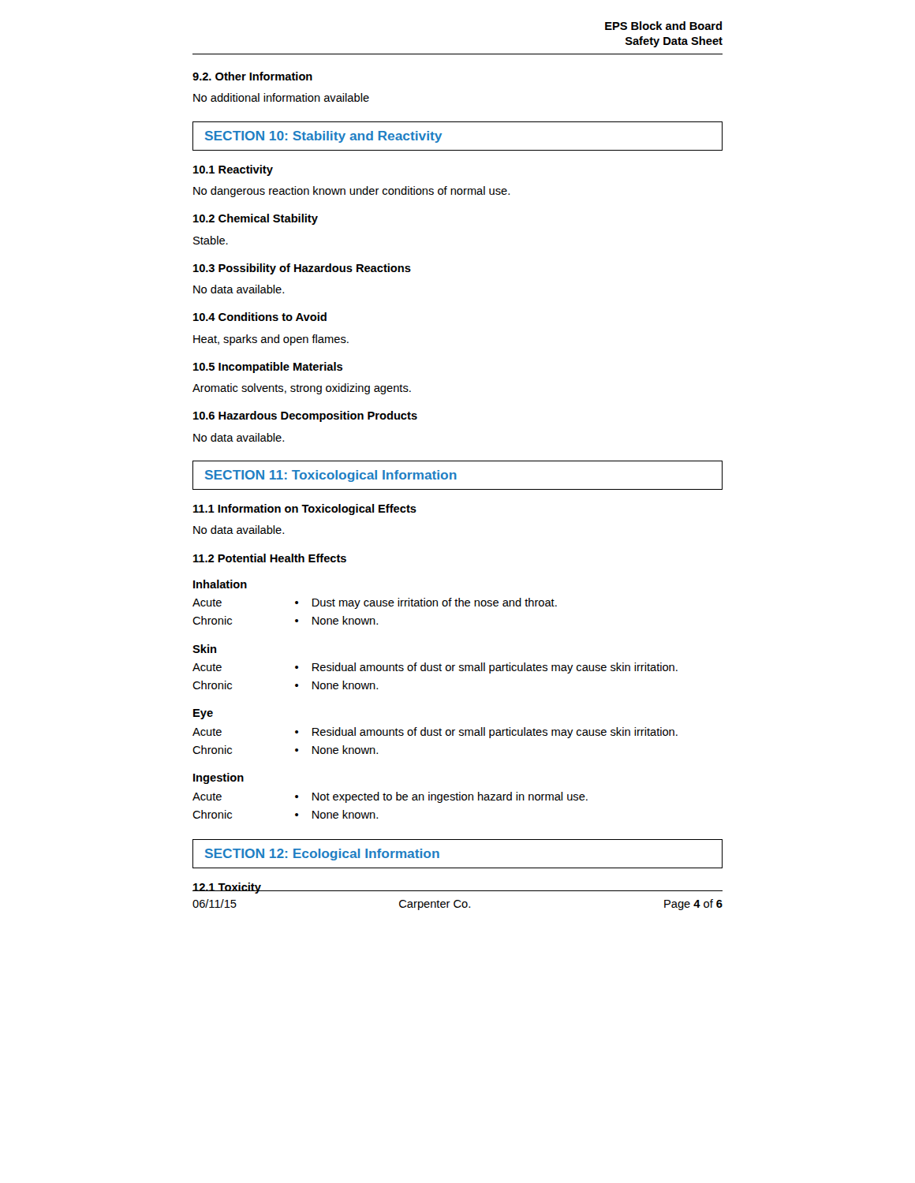EPS Block and Board
Safety Data Sheet
9.2. Other Information
No additional information available
SECTION 10: Stability and Reactivity
10.1 Reactivity
No dangerous reaction known under conditions of normal use.
10.2 Chemical Stability
Stable.
10.3 Possibility of Hazardous Reactions
No data available.
10.4 Conditions to Avoid
Heat, sparks and open flames.
10.5 Incompatible Materials
Aromatic solvents, strong oxidizing agents.
10.6 Hazardous Decomposition Products
No data available.
SECTION 11: Toxicological Information
11.1 Information on Toxicological Effects
No data available.
11.2 Potential Health Effects
Inhalation
| Acute | • | Dust may cause irritation of the nose and throat. |
| Chronic | • | None known. |
Skin
| Acute | • | Residual amounts of dust or small particulates may cause skin irritation. |
| Chronic | • | None known. |
Eye
| Acute | • | Residual amounts of dust or small particulates may cause skin irritation. |
| Chronic | • | None known. |
Ingestion
| Acute | • | Not expected to be an ingestion hazard in normal use. |
| Chronic | • | None known. |
SECTION 12: Ecological Information
12.1 Toxicity
| 06/11/15 | Carpenter Co. | Page 4 of 6 |